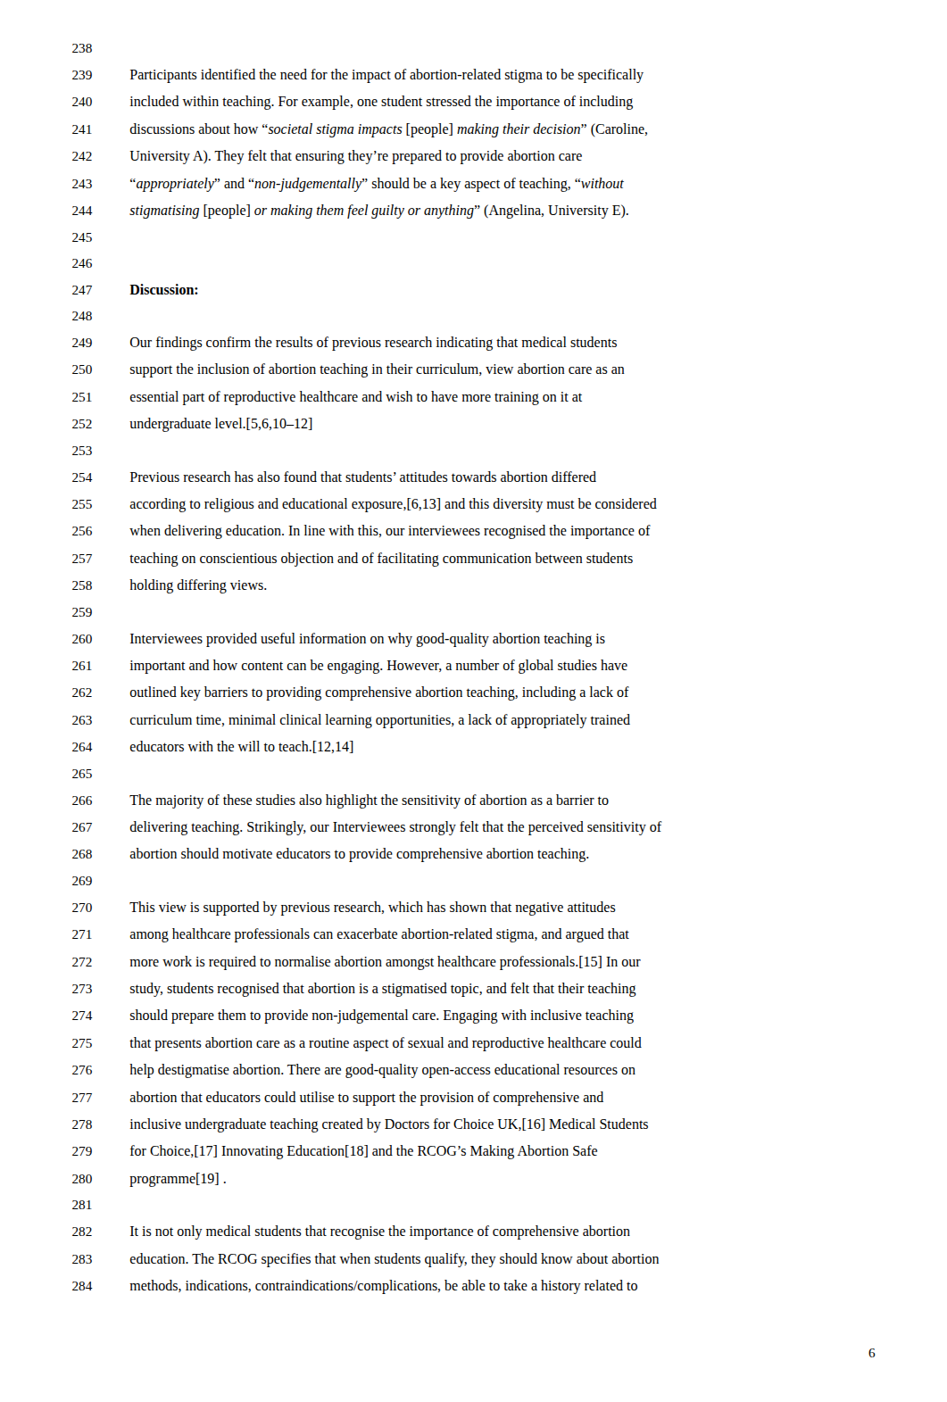238
239 Participants identified the need for the impact of abortion-related stigma to be specifically
240 included within teaching. For example, one student stressed the importance of including
241 discussions about how “societal stigma impacts [people] making their decision” (Caroline,
242 University A). They felt that ensuring they’re prepared to provide abortion care
243“appropriately” and “non-judgementally” should be a key aspect of teaching, “without
244 stigmatising [people] or making them feel guilty or anything” (Angelina, University E).
245
246
247
Discussion:
248
249 Our findings confirm the results of previous research indicating that medical students
250 support the inclusion of abortion teaching in their curriculum, view abortion care as an
251 essential part of reproductive healthcare and wish to have more training on it at
252 undergraduate level.[5,6,10–12]
253
254 Previous research has also found that students’ attitudes towards abortion differed
255 according to religious and educational exposure,[6,13] and this diversity must be considered
256 when delivering education. In line with this, our interviewees recognised the importance of
257 teaching on conscientious objection and of facilitating communication between students
258 holding differing views.
259
260 Interviewees provided useful information on why good-quality abortion teaching is
261 important and how content can be engaging. However, a number of global studies have
262 outlined key barriers to providing comprehensive abortion teaching, including a lack of
263 curriculum time, minimal clinical learning opportunities, a lack of appropriately trained
264 educators with the will to teach.[12,14]
265
266 The majority of these studies also highlight the sensitivity of abortion as a barrier to
267 delivering teaching. Strikingly, our Interviewees strongly felt that the perceived sensitivity of
268 abortion should motivate educators to provide comprehensive abortion teaching.
269
270 This view is supported by previous research, which has shown that negative attitudes
271 among healthcare professionals can exacerbate abortion-related stigma, and argued that
272 more work is required to normalise abortion amongst healthcare professionals.[15] In our
273 study, students recognised that abortion is a stigmatised topic, and felt that their teaching
274 should prepare them to provide non-judgemental care. Engaging with inclusive teaching
275 that presents abortion care as a routine aspect of sexual and reproductive healthcare could
276 help destigmatise abortion. There are good-quality open-access educational resources on
277 abortion that educators could utilise to support the provision of comprehensive and
278 inclusive undergraduate teaching created by Doctors for Choice UK,[16] Medical Students
279 for Choice,[17] Innovating Education[18] and the RCOG’s Making Abortion Safe
280 programme[19] .
281
282 It is not only medical students that recognise the importance of comprehensive abortion
283 education. The RCOG specifies that when students qualify, they should know about abortion
284 methods, indications, contraindications/complications, be able to take a history related to
6